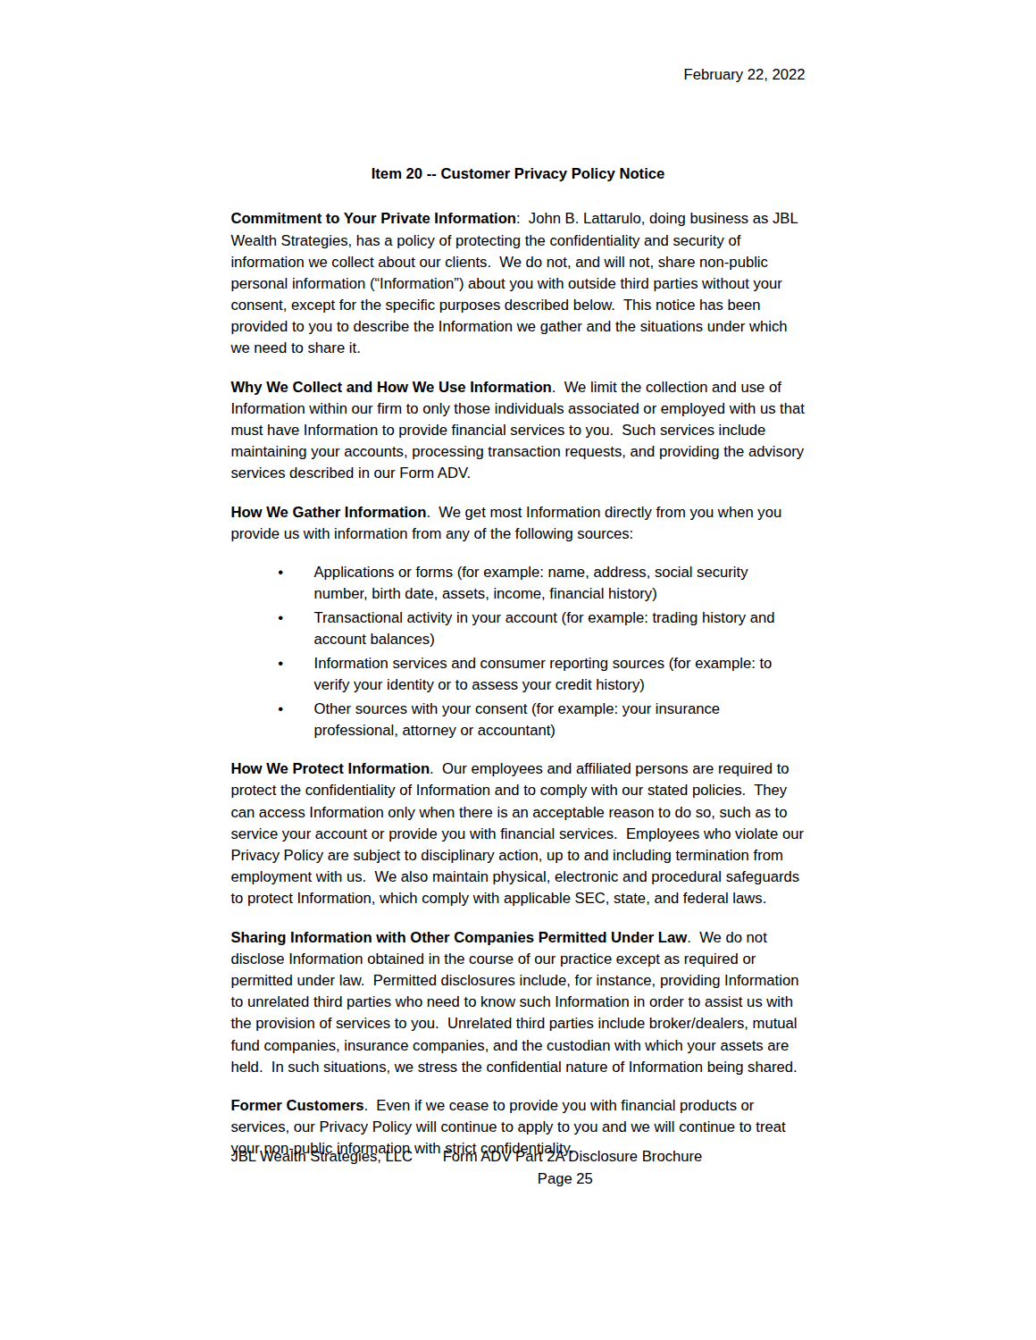February 22, 2022
Item 20 -- Customer Privacy Policy Notice
Commitment to Your Private Information: John B. Lattarulo, doing business as JBL Wealth Strategies, has a policy of protecting the confidentiality and security of information we collect about our clients. We do not, and will not, share non-public personal information (“Information”) about you with outside third parties without your consent, except for the specific purposes described below. This notice has been provided to you to describe the Information we gather and the situations under which we need to share it.
Why We Collect and How We Use Information. We limit the collection and use of Information within our firm to only those individuals associated or employed with us that must have Information to provide financial services to you. Such services include maintaining your accounts, processing transaction requests, and providing the advisory services described in our Form ADV.
How We Gather Information. We get most Information directly from you when you provide us with information from any of the following sources:
Applications or forms (for example: name, address, social security number, birth date, assets, income, financial history)
Transactional activity in your account (for example: trading history and account balances)
Information services and consumer reporting sources (for example: to verify your identity or to assess your credit history)
Other sources with your consent (for example: your insurance professional, attorney or accountant)
How We Protect Information. Our employees and affiliated persons are required to protect the confidentiality of Information and to comply with our stated policies. They can access Information only when there is an acceptable reason to do so, such as to service your account or provide you with financial services. Employees who violate our Privacy Policy are subject to disciplinary action, up to and including termination from employment with us. We also maintain physical, electronic and procedural safeguards to protect Information, which comply with applicable SEC, state, and federal laws.
Sharing Information with Other Companies Permitted Under Law. We do not disclose Information obtained in the course of our practice except as required or permitted under law. Permitted disclosures include, for instance, providing Information to unrelated third parties who need to know such Information in order to assist us with the provision of services to you. Unrelated third parties include broker/dealers, mutual fund companies, insurance companies, and the custodian with which your assets are held. In such situations, we stress the confidential nature of Information being shared.
Former Customers. Even if we cease to provide you with financial products or services, our Privacy Policy will continue to apply to you and we will continue to treat your non-public information with strict confidentiality.
JBL Wealth Strategies, LLC Form ADV Part 2A Disclosure Brochure
Page 25